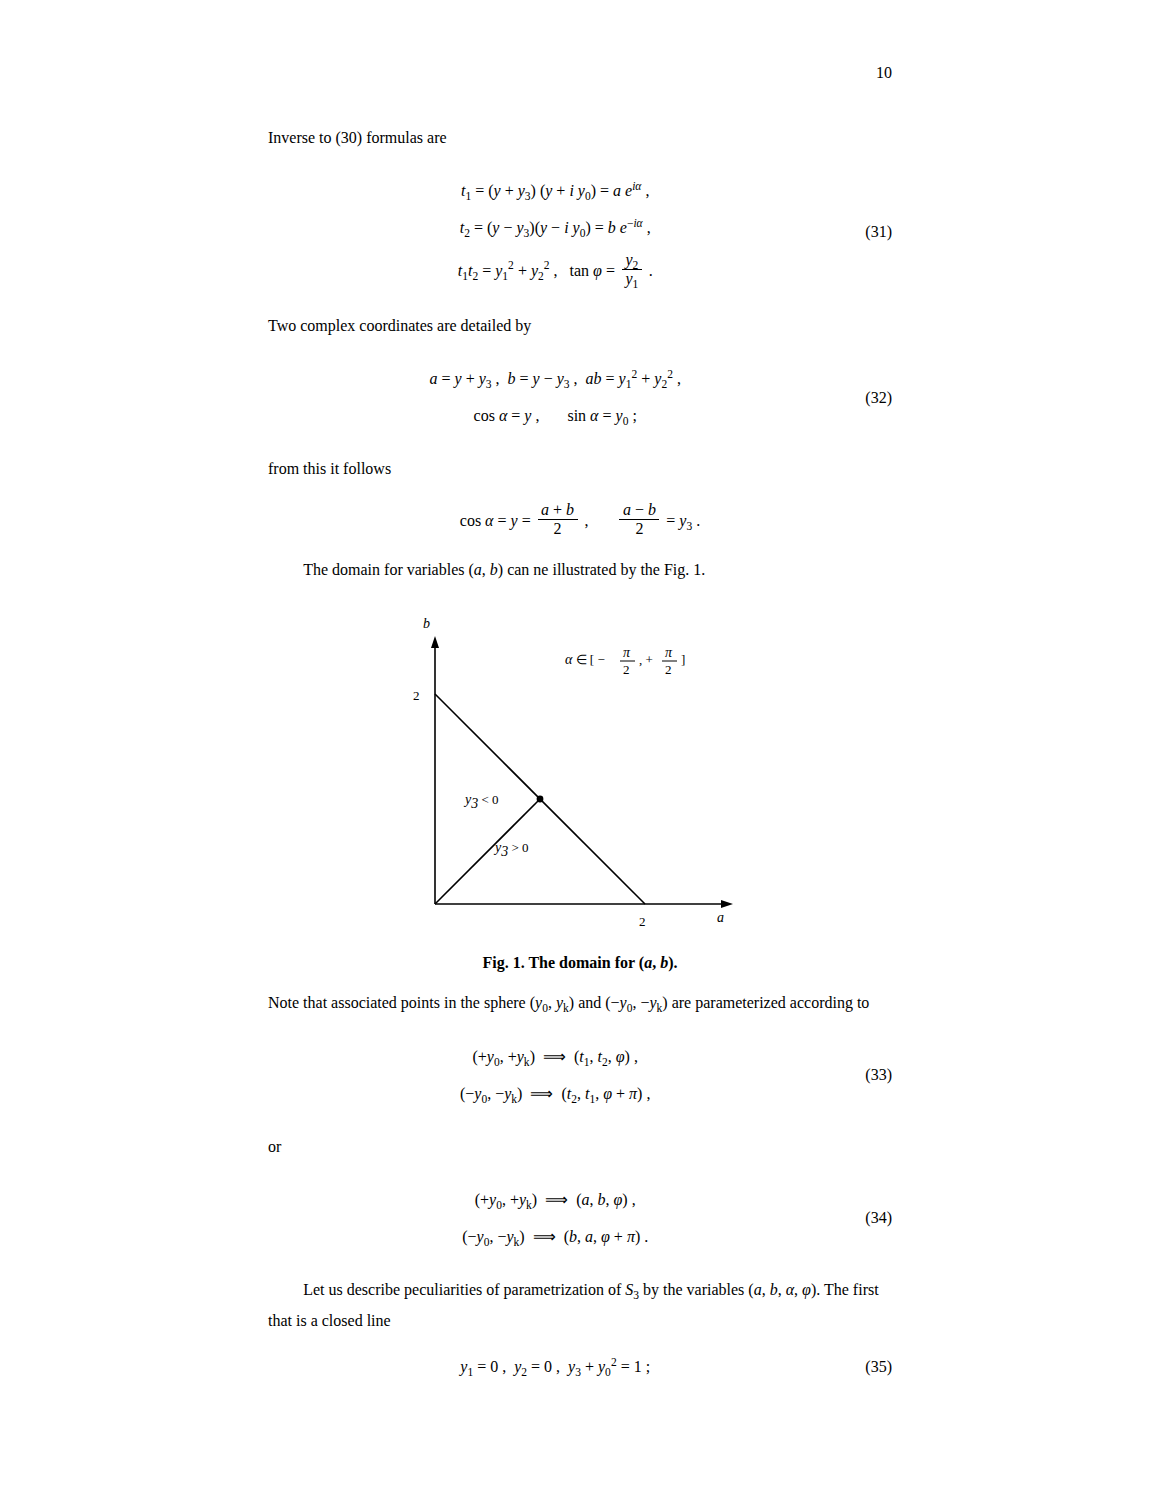10
Inverse to (30) formulas are
t1 = (y + y3) (y + i y0) = a eiα ,
t2 = (y − y3)(y − i y0) = b e−iα ,
t1t2 = y12 + y22 , tan φ = y2 y1 .
(31)
Two complex coordinates are detailed by
a = y + y3 , b = y − y3 , ab = y12 + y22 ,
cos α = y , sin α = y0 ;
(32)
from this it follows
cos α = y = a + b 2 , a − b 2 = y3 .
The domain for variables (a, b) can ne illustrated by the Fig. 1.
b a 2 2 α ∈ [ − π 2 , + π 2 ] y3 < 0 y3 > 0
Fig. 1. The domain for (a, b).
Note that associated points in the sphere (y0, yk) and (−y0, −yk) are parameterized according to
(+y0, +yk) ⟹ (t1, t2, φ) ,
(−y0, −yk) ⟹ (t2, t1, φ + π) ,
(33)
or
(+y0, +yk) ⟹ (a, b, φ) ,
(−y0, −yk) ⟹ (b, a, φ + π) .
(34)
Let us describe peculiarities of parametrization of S3 by the variables (a, b, α, φ). The first that is a closed line
y1 = 0 , y2 = 0 , y3 + y02 = 1 ;
(35)